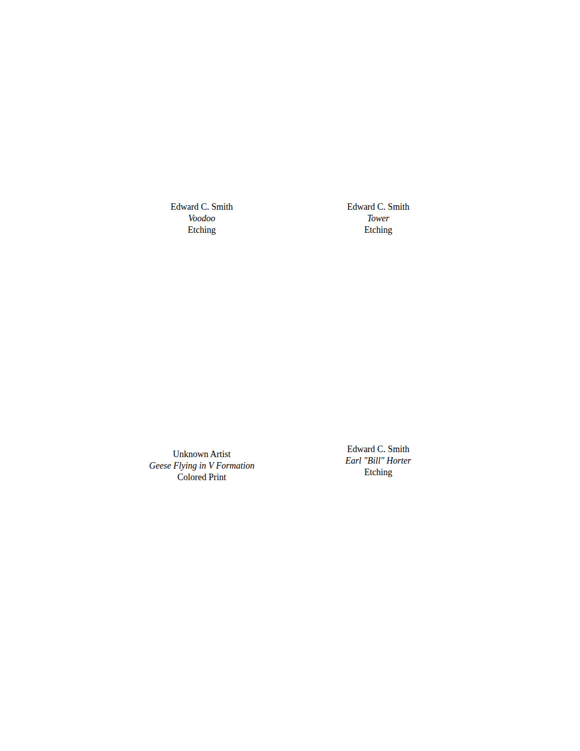Edward C. Smith
Voodoo
Etching
Unknown Artist
Geese Flying in V Formation
Colored Print
Edward C. Smith
Tower
Etching
Edward C. Smith
Earl "Bill" Horter
Etching